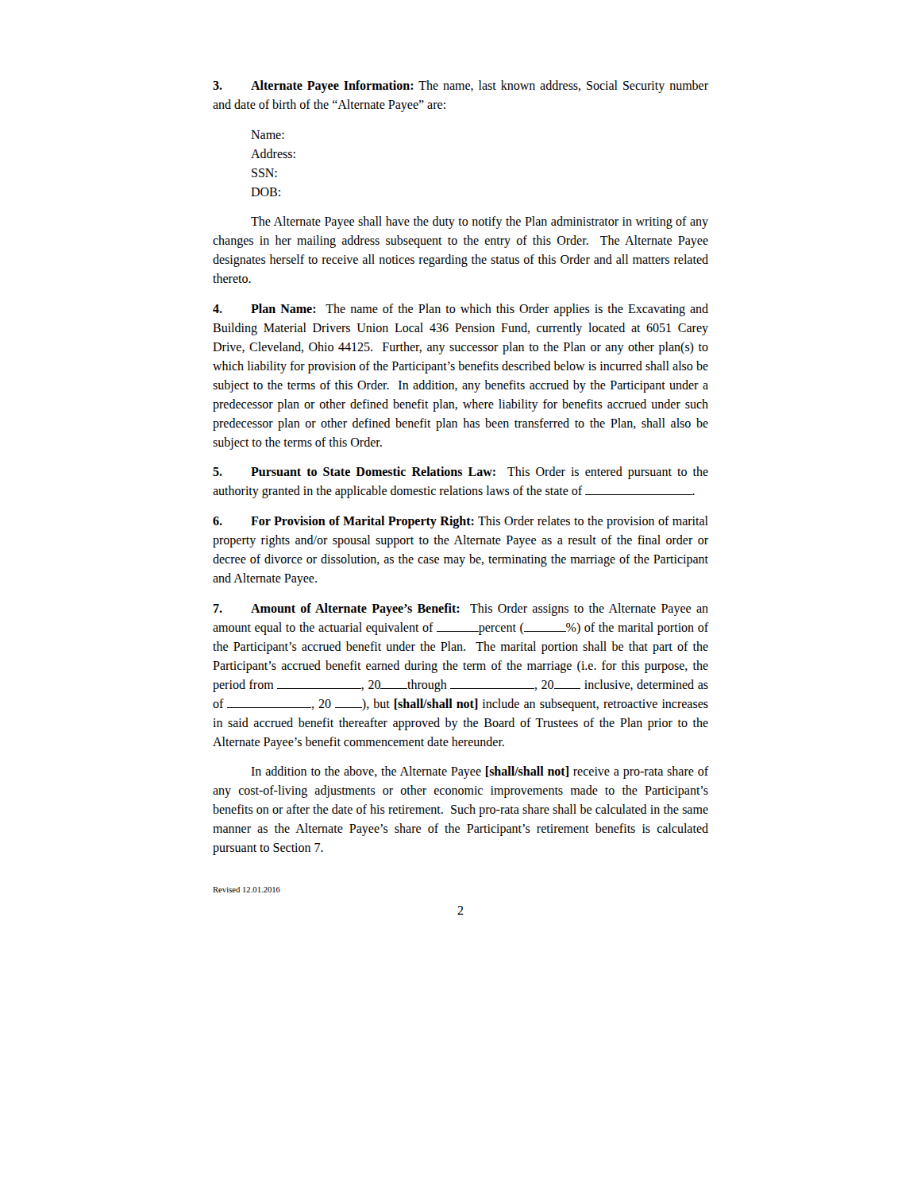3. Alternate Payee Information: The name, last known address, Social Security number and date of birth of the “Alternate Payee” are:
Name:
Address:
SSN:
DOB:
The Alternate Payee shall have the duty to notify the Plan administrator in writing of any changes in her mailing address subsequent to the entry of this Order. The Alternate Payee designates herself to receive all notices regarding the status of this Order and all matters related thereto.
4. Plan Name: The name of the Plan to which this Order applies is the Excavating and Building Material Drivers Union Local 436 Pension Fund, currently located at 6051 Carey Drive, Cleveland, Ohio 44125. Further, any successor plan to the Plan or any other plan(s) to which liability for provision of the Participant’s benefits described below is incurred shall also be subject to the terms of this Order. In addition, any benefits accrued by the Participant under a predecessor plan or other defined benefit plan, where liability for benefits accrued under such predecessor plan or other defined benefit plan has been transferred to the Plan, shall also be subject to the terms of this Order.
5. Pursuant to State Domestic Relations Law: This Order is entered pursuant to the authority granted in the applicable domestic relations laws of the state of .
6. For Provision of Marital Property Right: This Order relates to the provision of marital property rights and/or spousal support to the Alternate Payee as a result of the final order or decree of divorce or dissolution, as the case may be, terminating the marriage of the Participant and Alternate Payee.
7. Amount of Alternate Payee’s Benefit: This Order assigns to the Alternate Payee an amount equal to the actuarial equivalent of percent ( %) of the marital portion of the Participant’s accrued benefit under the Plan. The marital portion shall be that part of the Participant’s accrued benefit earned during the term of the marriage (i.e. for this purpose, the period from , 20 through , 20 inclusive, determined as of , 20 ), but [shall/shall not] include an subsequent, retroactive increases in said accrued benefit thereafter approved by the Board of Trustees of the Plan prior to the Alternate Payee’s benefit commencement date hereunder.
In addition to the above, the Alternate Payee [shall/shall not] receive a pro-rata share of any cost-of-living adjustments or other economic improvements made to the Participant’s benefits on or after the date of his retirement. Such pro-rata share shall be calculated in the same manner as the Alternate Payee’s share of the Participant’s retirement benefits is calculated pursuant to Section 7.
Revised 12.01.2016
2